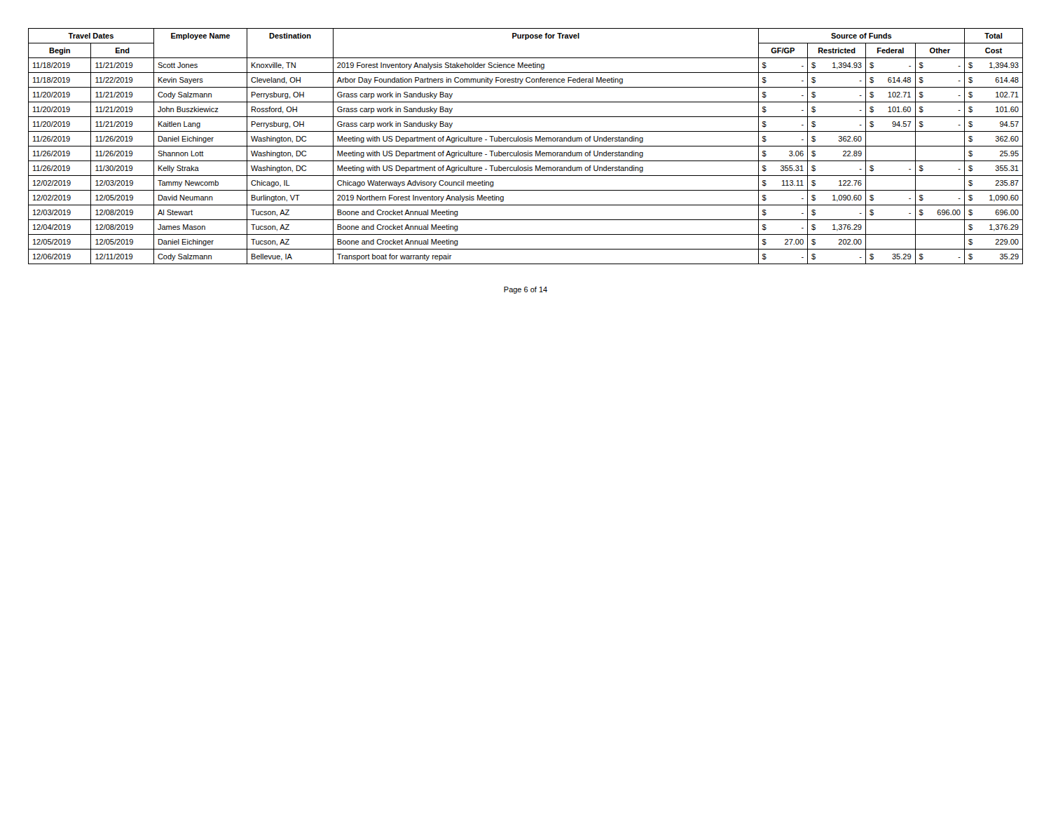| Travel Dates | Employee Name | Destination | Purpose for Travel | Source of Funds | Total |
| --- | --- | --- | --- | --- | --- |
| Begin | End | GF/GP | Restricted | Federal | Other | Cost |
| 11/18/2019 | 11/21/2019 | Scott Jones | Knoxville, TN | 2019 Forest Inventory Analysis Stakeholder Science Meeting | $ | - | $ | 1,394.93 | $ | - | $ | - | $ | 1,394.93 |
| 11/18/2019 | 11/22/2019 | Kevin Sayers | Cleveland, OH | Arbor Day Foundation Partners in Community Forestry Conference Federal Meeting | $ | - | $ | - | $ | 614.48 | $ | - | $ | 614.48 |
| 11/20/2019 | 11/21/2019 | Cody Salzmann | Perrysburg, OH | Grass carp work in Sandusky Bay | $ | - | $ | - | $ | 102.71 | $ | - | $ | 102.71 |
| 11/20/2019 | 11/21/2019 | John Buszkiewicz | Rossford, OH | Grass carp work in Sandusky Bay | $ | - | $ | - | $ | 101.60 | $ | - | $ | 101.60 |
| 11/20/2019 | 11/21/2019 | Kaitlen Lang | Perrysburg, OH | Grass carp work in Sandusky Bay | $ | - | $ | - | $ | 94.57 | $ | - | $ | 94.57 |
| 11/26/2019 | 11/26/2019 | Daniel Eichinger | Washington, DC | Meeting with US Department of Agriculture - Tuberculosis Memorandum of Understanding | $ | - | $ | 362.60 | | | | | $ | 362.60 |
| 11/26/2019 | 11/26/2019 | Shannon Lott | Washington, DC | Meeting with US Department of Agriculture - Tuberculosis Memorandum of Understanding | $ | 3.06 | $ | 22.89 | | | | | $ | 25.95 |
| 11/26/2019 | 11/30/2019 | Kelly Straka | Washington, DC | Meeting with US Department of Agriculture - Tuberculosis Memorandum of Understanding | $ | 355.31 | $ | - | $ | - | $ | - | $ | 355.31 |
| 12/02/2019 | 12/03/2019 | Tammy Newcomb | Chicago, IL | Chicago Waterways Advisory Council meeting | $ | 113.11 | $ | 122.76 | | | | | $ | 235.87 |
| 12/02/2019 | 12/05/2019 | David Neumann | Burlington, VT | 2019 Northern Forest Inventory Analysis Meeting | $ | - | $ | 1,090.60 | $ | - | $ | - | $ | 1,090.60 |
| 12/03/2019 | 12/08/2019 | Al Stewart | Tucson, AZ | Boone and Crocket Annual Meeting | $ | - | $ | - | $ | - | $ | 696.00 | $ | 696.00 |
| 12/04/2019 | 12/08/2019 | James Mason | Tucson, AZ | Boone and Crocket Annual Meeting | $ | - | $ | 1,376.29 | | | | | $ | 1,376.29 |
| 12/05/2019 | 12/05/2019 | Daniel Eichinger | Tucson, AZ | Boone and Crocket Annual Meeting | $ | 27.00 | $ | 202.00 | | | | | $ | 229.00 |
| 12/06/2019 | 12/11/2019 | Cody Salzmann | Bellevue, IA | Transport boat for warranty repair | $ | - | $ | - | $ | 35.29 | $ | - | $ | 35.29 |
Page 6 of 14